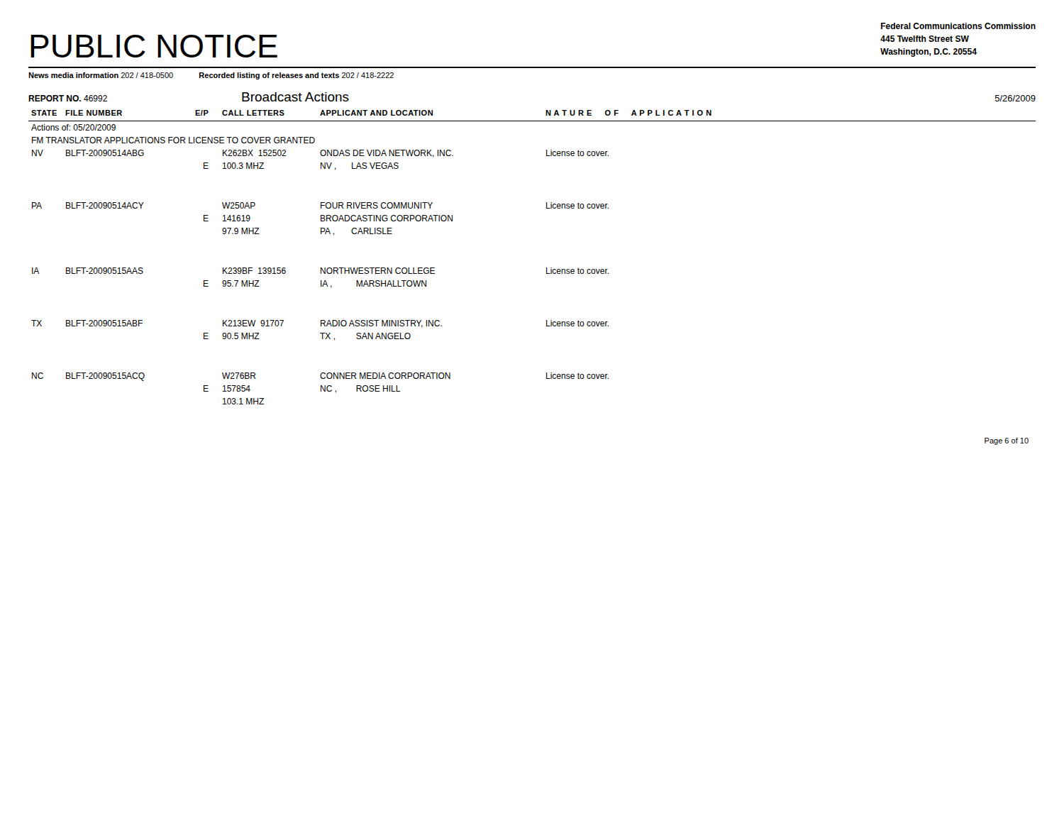PUBLIC NOTICE
Federal Communications Commission
445 Twelfth Street SW
Washington, D.C. 20554
News media information 202 / 418-0500 Recorded listing of releases and texts 202 / 418-2222
REPORT NO. 46992
Broadcast Actions
5/26/2009
| STATE | FILE NUMBER | E/P | CALL LETTERS | APPLICANT AND LOCATION | N A T U R E O F A P P L I C A T I O N |
| --- | --- | --- | --- | --- | --- |
| Actions of: 05/20/2009 |
| FM TRANSLATOR APPLICATIONS FOR LICENSE TO COVER GRANTED |
| NV | BLFT-20090514ABG | | K262BX 152502 | ONDAS DE VIDA NETWORK, INC. | License to cover. |
| | | E | 100.3 MHZ | NV , LAS VEGAS | |
| PA | BLFT-20090514ACY | | W250AP | FOUR RIVERS COMMUNITY | License to cover. |
| | | E | 141619 | BROADCASTING CORPORATION | |
| | | | 97.9 MHZ | PA , CARLISLE | |
| IA | BLFT-20090515AAS | | K239BF 139156 | NORTHWESTERN COLLEGE | License to cover. |
| | | E | 95.7 MHZ | IA , MARSHALLTOWN | |
| TX | BLFT-20090515ABF | | K213EW 91707 | RADIO ASSIST MINISTRY, INC. | License to cover. |
| | | E | 90.5 MHZ | TX , SAN ANGELO | |
| NC | BLFT-20090515ACQ | | W276BR | CONNER MEDIA CORPORATION | License to cover. |
| | | E | 157854 | NC , ROSE HILL | |
| | | | 103.1 MHZ | | |
Page 6 of 10